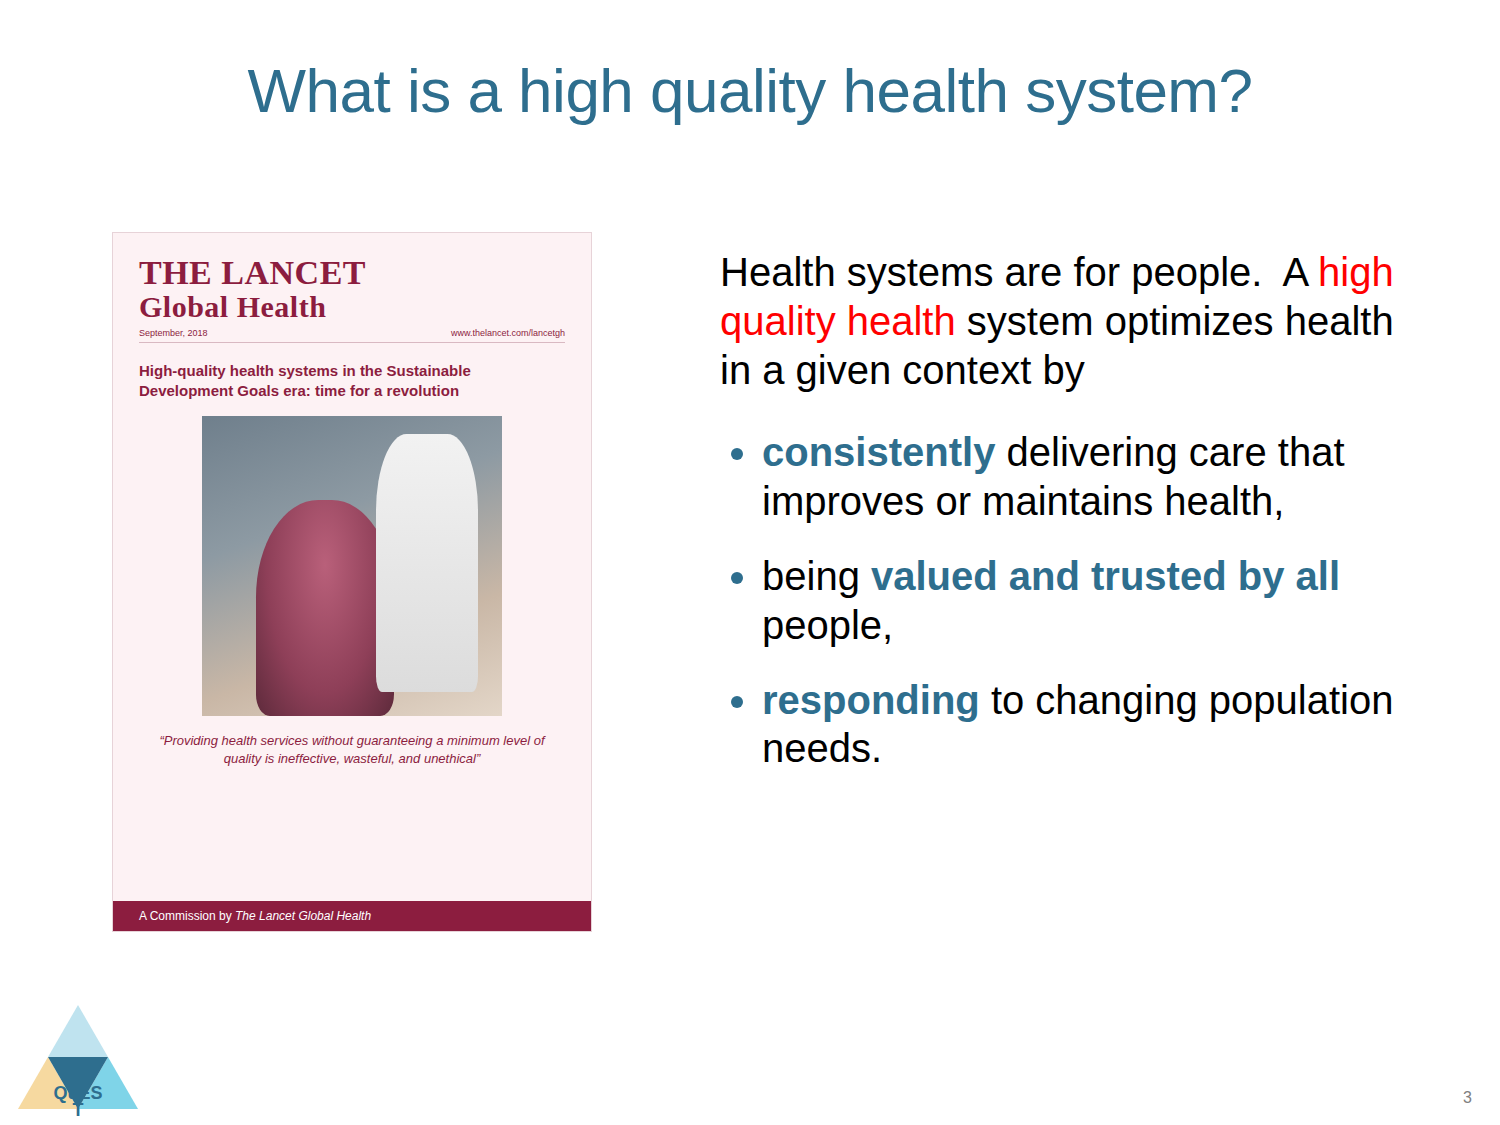What is a high quality health system?
THE LANCETGlobal Health
September, 2018 www.thelancet.com/lancetgh
High-quality health systems in the Sustainable Development Goals era: time for a revolution
“Providing health services without guaranteeing a minimum level of quality is ineffective, wasteful, and unethical”
A Commission by The Lancet Global Health
Health systems are for people. A high quality health system optimizes health in a given context by
consistently delivering care that improves or maintains health,
being valued and trusted by all people,
responding to changing population needs.
QuES
T
3